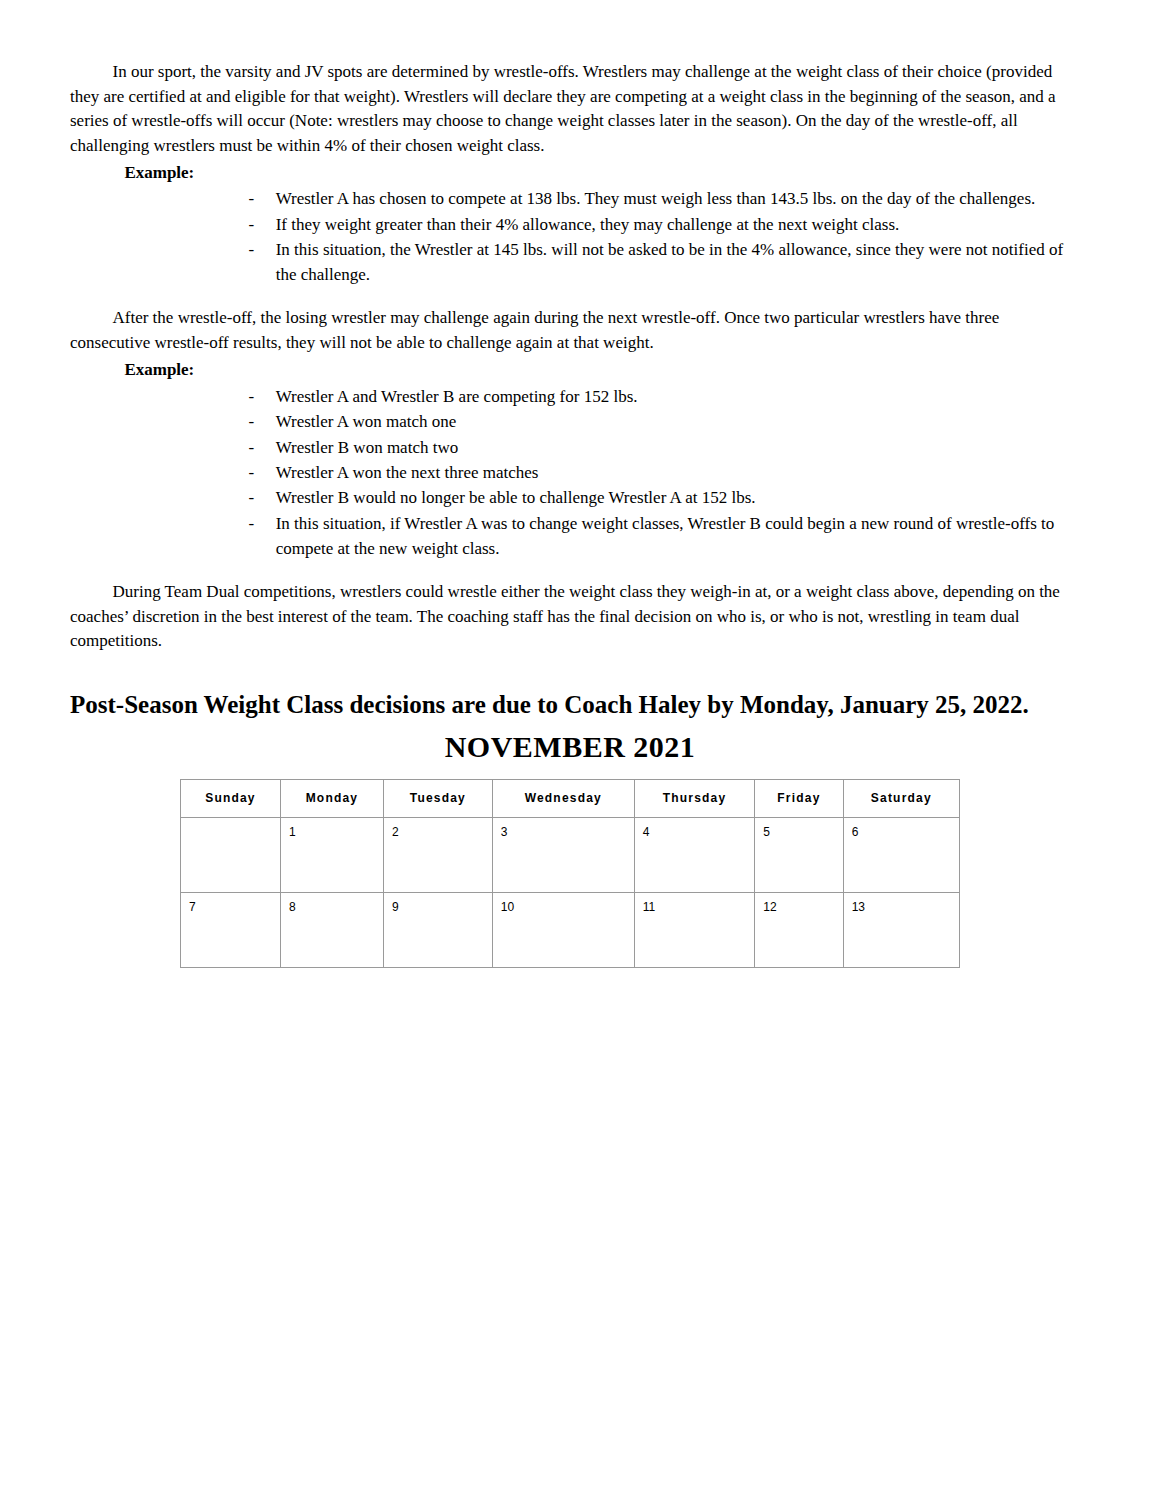In our sport, the varsity and JV spots are determined by wrestle-offs. Wrestlers may challenge at the weight class of their choice (provided they are certified at and eligible for that weight). Wrestlers will declare they are competing at a weight class in the beginning of the season, and a series of wrestle-offs will occur (Note: wrestlers may choose to change weight classes later in the season). On the day of the wrestle-off, all challenging wrestlers must be within 4% of their chosen weight class.
Example:
Wrestler A has chosen to compete at 138 lbs. They must weigh less than 143.5 lbs. on the day of the challenges.
If they weight greater than their 4% allowance, they may challenge at the next weight class.
In this situation, the Wrestler at 145 lbs. will not be asked to be in the 4% allowance, since they were not notified of the challenge.
After the wrestle-off, the losing wrestler may challenge again during the next wrestle-off. Once two particular wrestlers have three consecutive wrestle-off results, they will not be able to challenge again at that weight.
Example:
Wrestler A and Wrestler B are competing for 152 lbs.
Wrestler A won match one
Wrestler B won match two
Wrestler A won the next three matches
Wrestler B would no longer be able to challenge Wrestler A at 152 lbs.
In this situation, if Wrestler A was to change weight classes, Wrestler B could begin a new round of wrestle-offs to compete at the new weight class.
During Team Dual competitions, wrestlers could wrestle either the weight class they weigh-in at, or a weight class above, depending on the coaches’ discretion in the best interest of the team. The coaching staff has the final decision on who is, or who is not, wrestling in team dual competitions.
Post-Season Weight Class decisions are due to Coach Haley by Monday, January 25, 2022.
NOVEMBER 2021
| Sunday | Monday | Tuesday | Wednesday | Thursday | Friday | Saturday |
| --- | --- | --- | --- | --- | --- | --- |
| | 1 | 2 | 3 | 4 | 5 | 6 |
| 7 | 8 | 9 | 10 | 11 | 12 | 13 |